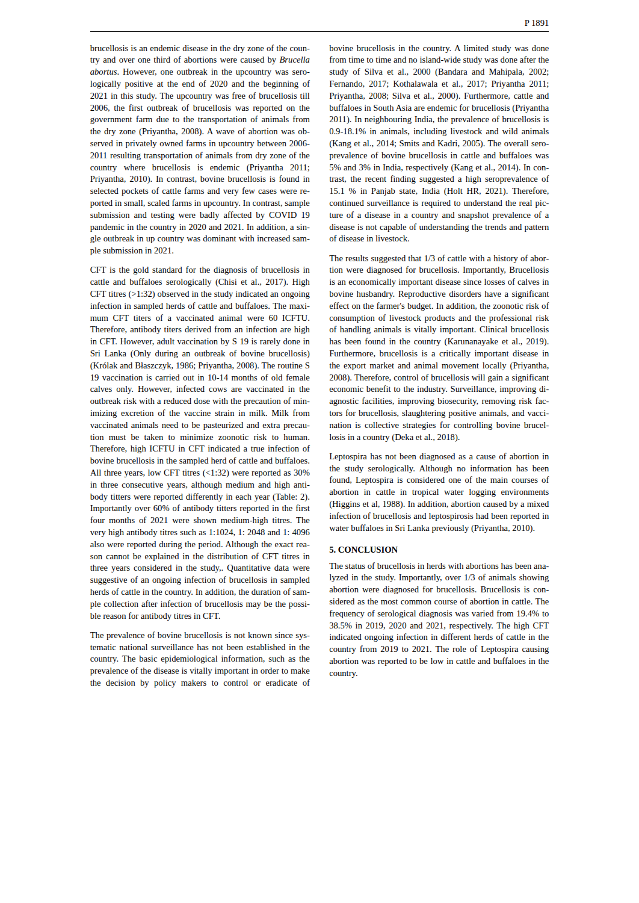P 1891
brucellosis is an endemic disease in the dry zone of the country and over one third of abortions were caused by Brucella abortus. However, one outbreak in the upcountry was serologically positive at the end of 2020 and the beginning of 2021 in this study. The upcountry was free of brucellosis till 2006, the first outbreak of brucellosis was reported on the government farm due to the transportation of animals from the dry zone (Priyantha, 2008). A wave of abortion was observed in privately owned farms in upcountry between 2006-2011 resulting transportation of animals from dry zone of the country where brucellosis is endemic (Priyantha 2011; Priyantha, 2010). In contrast, bovine brucellosis is found in selected pockets of cattle farms and very few cases were reported in small, scaled farms in upcountry. In contrast, sample submission and testing were badly affected by COVID 19 pandemic in the country in 2020 and 2021. In addition, a single outbreak in up country was dominant with increased sample submission in 2021.
CFT is the gold standard for the diagnosis of brucellosis in cattle and buffaloes serologically (Chisi et al., 2017). High CFT titres (>1:32) observed in the study indicated an ongoing infection in sampled herds of cattle and buffaloes. The maximum CFT titers of a vaccinated animal were 60 ICFTU. Therefore, antibody titers derived from an infection are high in CFT. However, adult vaccination by S 19 is rarely done in Sri Lanka (Only during an outbreak of bovine brucellosis) (Królak and Błaszczyk, 1986; Priyantha, 2008). The routine S 19 vaccination is carried out in 10-14 months of old female calves only. However, infected cows are vaccinated in the outbreak risk with a reduced dose with the precaution of minimizing excretion of the vaccine strain in milk. Milk from vaccinated animals need to be pasteurized and extra precaution must be taken to minimize zoonotic risk to human. Therefore, high ICFTU in CFT indicated a true infection of bovine brucellosis in the sampled herd of cattle and buffaloes. All three years, low CFT titres (<1:32) were reported as 30% in three consecutive years, although medium and high antibody titters were reported differently in each year (Table: 2). Importantly over 60% of antibody titters reported in the first four months of 2021 were shown medium-high titres. The very high antibody titres such as 1:1024, 1: 2048 and 1: 4096 also were reported during the period. Although the exact reason cannot be explained in the distribution of CFT titres in three years considered in the study,. Quantitative data were suggestive of an ongoing infection of brucellosis in sampled herds of cattle in the country. In addition, the duration of sample collection after infection of brucellosis may be the possible reason for antibody titres in CFT.
The prevalence of bovine brucellosis is not known since systematic national surveillance has not been established in the country. The basic epidemiological information, such as the prevalence of the disease is vitally important in order to make the decision by policy makers to control or eradicate of bovine brucellosis in the country. A limited study was done from time to time and no island-wide study was done after the study of Silva et al., 2000 (Bandara and Mahipala, 2002; Fernando, 2017; Kothalawala et al., 2017; Priyantha 2011; Priyantha, 2008; Silva et al., 2000). Furthermore, cattle and buffaloes in South Asia are endemic for brucellosis (Priyantha 2011). In neighbouring India, the prevalence of brucellosis is 0.9-18.1% in animals, including livestock and wild animals (Kang et al., 2014; Smits and Kadri, 2005). The overall seroprevalence of bovine brucellosis in cattle and buffaloes was 5% and 3% in India, respectively (Kang et al., 2014). In contrast, the recent finding suggested a high seroprevalence of 15.1 % in Panjab state, India (Holt HR, 2021). Therefore, continued surveillance is required to understand the real picture of a disease in a country and snapshot prevalence of a disease is not capable of understanding the trends and pattern of disease in livestock.
The results suggested that 1/3 of cattle with a history of abortion were diagnosed for brucellosis. Importantly, Brucellosis is an economically important disease since losses of calves in bovine husbandry. Reproductive disorders have a significant effect on the farmer's budget. In addition, the zoonotic risk of consumption of livestock products and the professional risk of handling animals is vitally important. Clinical brucellosis has been found in the country (Karunanayake et al., 2019). Furthermore, brucellosis is a critically important disease in the export market and animal movement locally (Priyantha, 2008). Therefore, control of brucellosis will gain a significant economic benefit to the industry. Surveillance, improving diagnostic facilities, improving biosecurity, removing risk factors for brucellosis, slaughtering positive animals, and vaccination is collective strategies for controlling bovine brucellosis in a country (Deka et al., 2018).
Leptospira has not been diagnosed as a cause of abortion in the study serologically. Although no information has been found, Leptospira is considered one of the main courses of abortion in cattle in tropical water logging environments (Higgins et al, 1988). In addition, abortion caused by a mixed infection of brucellosis and leptospirosis had been reported in water buffaloes in Sri Lanka previously (Priyantha, 2010).
5. CONCLUSION
The status of brucellosis in herds with abortions has been analyzed in the study. Importantly, over 1/3 of animals showing abortion were diagnosed for brucellosis. Brucellosis is considered as the most common course of abortion in cattle. The frequency of serological diagnosis was varied from 19.4% to 38.5% in 2019, 2020 and 2021, respectively. The high CFT indicated ongoing infection in different herds of cattle in the country from 2019 to 2021. The role of Leptospira causing abortion was reported to be low in cattle and buffaloes in the country.